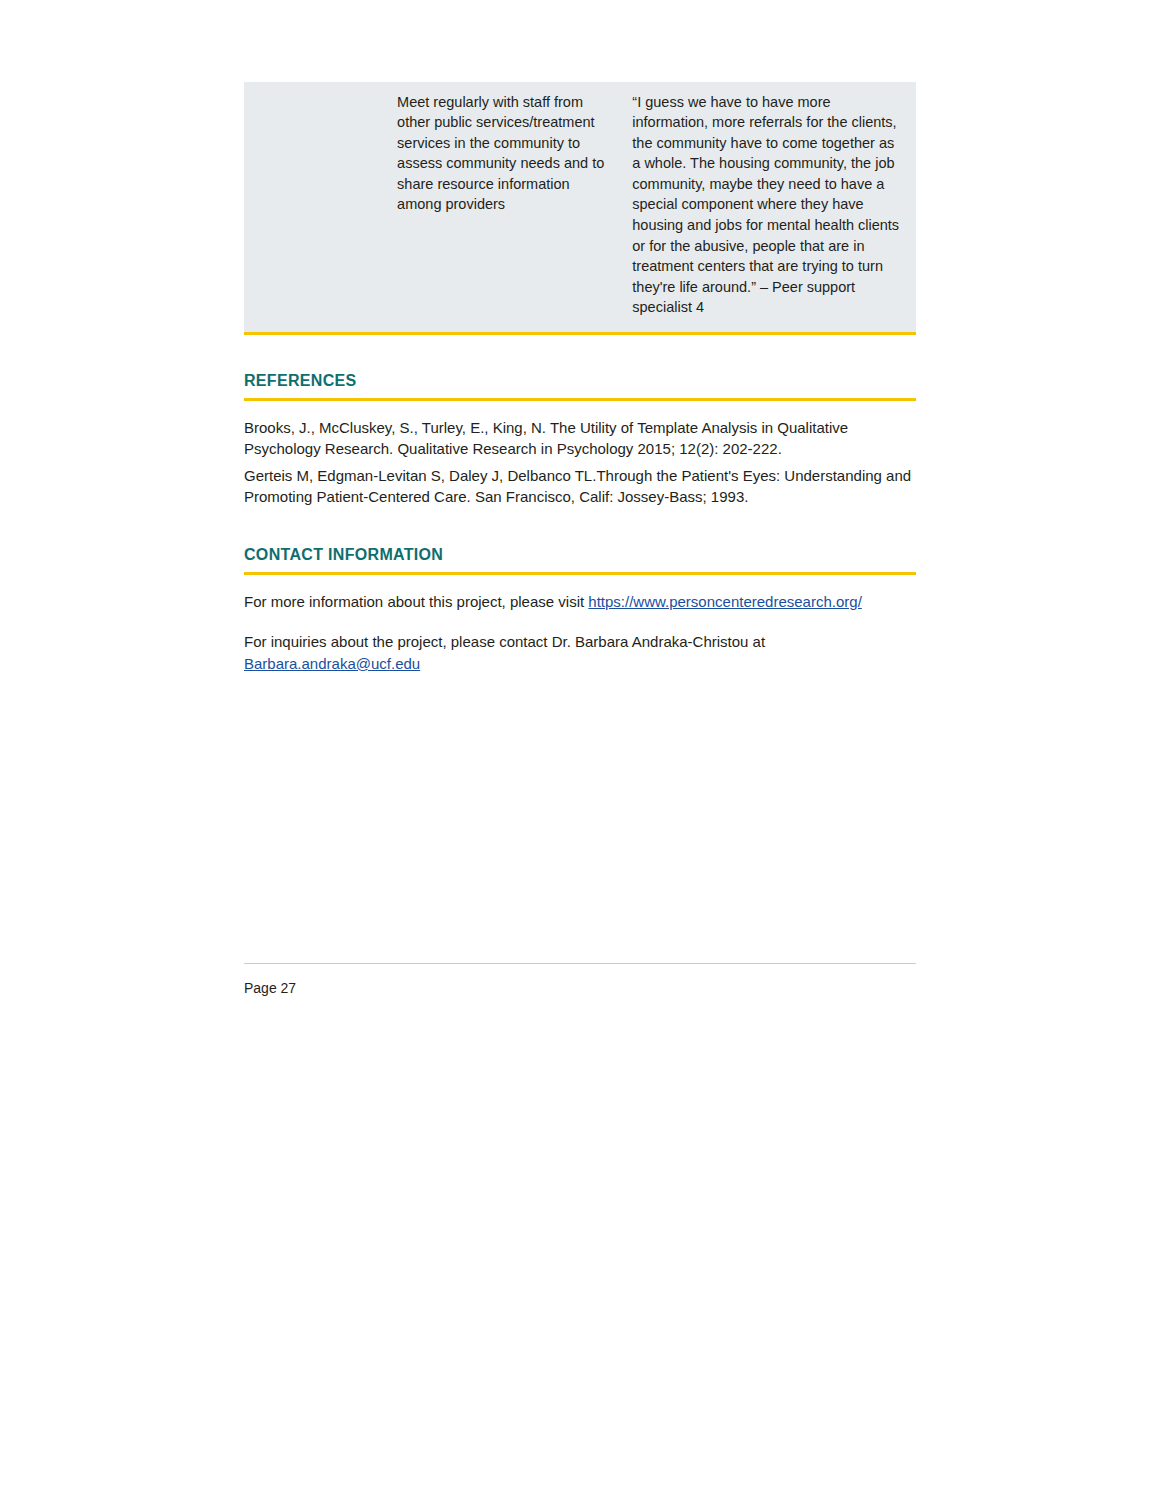| | Meet regularly with staff from other public services/treatment services in the community to assess community needs and to share resource information among providers | “I guess we have to have more information, more referrals for the clients, the community have to come together as a whole. The housing community, the job community, maybe they need to have a special component where they have housing and jobs for mental health clients or for the abusive, people that are in treatment centers that are trying to turn they're life around.” – Peer support specialist 4 |
References
Brooks, J., McCluskey, S., Turley, E., King, N. The Utility of Template Analysis in Qualitative Psychology Research. Qualitative Research in Psychology 2015; 12(2): 202-222.
Gerteis M, Edgman-Levitan S, Daley J, Delbanco TL.Through the Patient's Eyes: Understanding and Promoting Patient-Centered Care. San Francisco, Calif: Jossey-Bass; 1993.
Contact Information
For more information about this project, please visit https://www.personcenteredresearch.org/
For inquiries about the project, please contact Dr. Barbara Andraka-Christou at Barbara.andraka@ucf.edu
Page 27